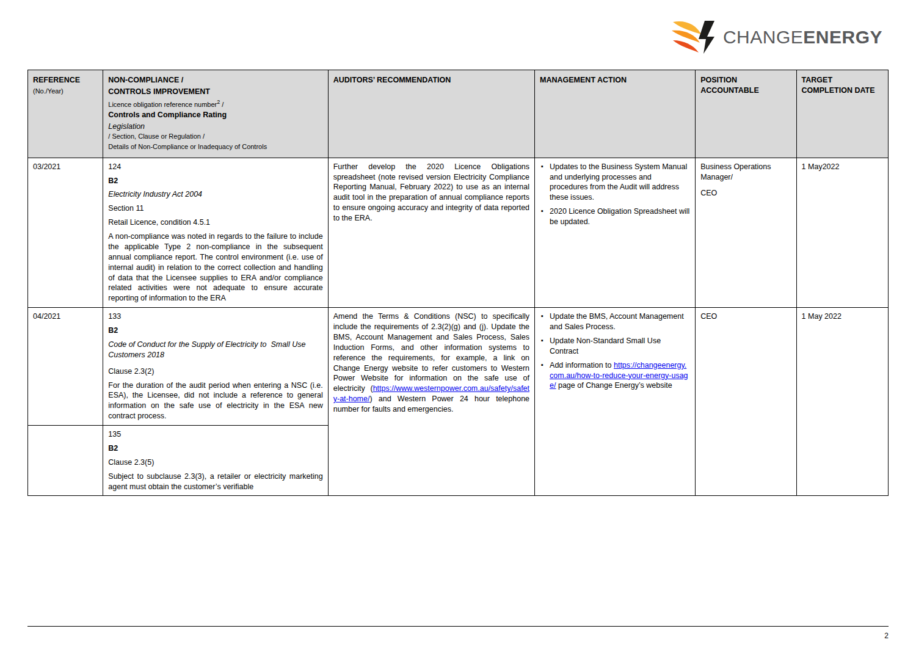CHANGEENERGY
| REFERENCE (No./Year) | NON-COMPLIANCE / CONTROLS IMPROVEMENT Licence obligation reference number 2 / Controls and Compliance Rating Legislation / Section, Clause or Regulation / Details of Non-Compliance or Inadequacy of Controls | AUDITORS’ RECOMMENDATION | MANAGEMENT ACTION | POSITION ACCOUNTABLE | TARGET COMPLETION DATE |
| --- | --- | --- | --- | --- | --- |
| 03/2021 | 124 B2 Electricity Industry Act 2004 Section 11 Retail Licence, condition 4.5.1 A non-compliance was noted in regards to the failure to include the applicable Type 2 non-compliance in the subsequent annual compliance report. The control environment (i.e. use of internal audit) in relation to the correct collection and handling of data that the Licensee supplies to ERA and/or compliance related activities were not adequate to ensure accurate reporting of information to the ERA | Further develop the 2020 Licence Obligations spreadsheet (note revised version Electricity Compliance Reporting Manual, February 2022) to use as an internal audit tool in the preparation of annual compliance reports to ensure ongoing accuracy and integrity of data reported to the ERA. | Updates to the Business System Manual and underlying processes and procedures from the Audit will address these issues. 2020 Licence Obligation Spreadsheet will be updated. | Business Operations Manager/ CEO | 1 May2022 |
| 04/2021 | 133 B2 Code of Conduct for the Supply of Electricity to Small Use Customers 2018 Clause 2.3(2) For the duration of the audit period when entering a NSC (i.e. ESA), the Licensee, did not include a reference to general information on the safe use of electricity in the ESA new contract process. | Amend the Terms & Conditions (NSC) to specifically include the requirements of 2.3(2)(g) and (j). Update the BMS, Account Management and Sales Process, Sales Induction Forms, and other information systems to reference the requirements, for example, a link on Change Energy website to refer customers to Western Power Website for information on the safe use of electricity ( https://www.westernpower.com.au/safety/safety-at-home/ ) and Western Power 24 hour telephone number for faults and emergencies. | Update the BMS, Account Management and Sales Process. Update Non-Standard Small Use Contract Add information to https://changeenergy.com.au/how-to-reduce-your-energy-usage/ page of Change Energy’s website | CEO | 1 May 2022 |
| | 135 B2 Clause 2.3(5) Subject to subclause 2.3(3), a retailer or electricity marketing agent must obtain the customer’s verifiable |
2